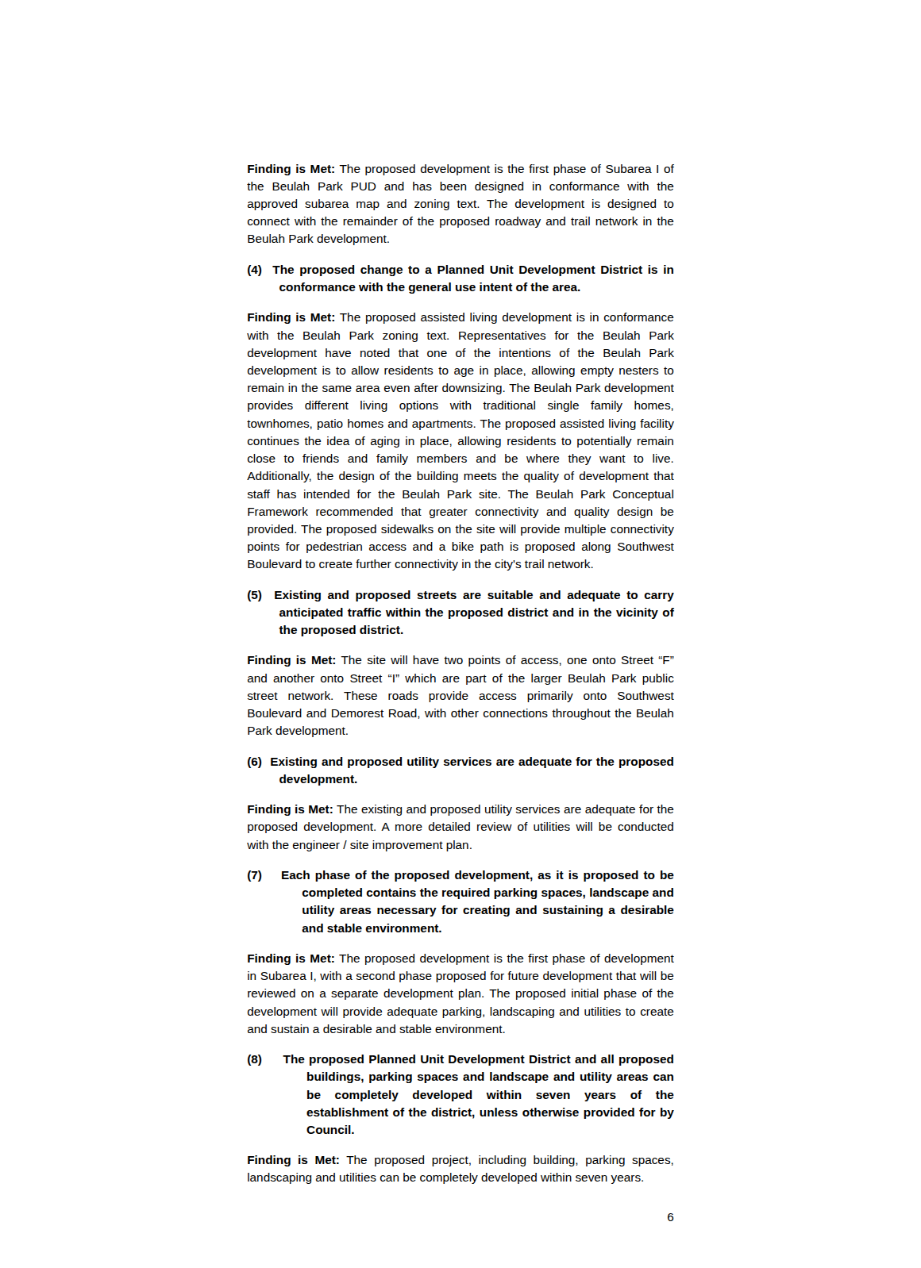Finding is Met: The proposed development is the first phase of Subarea I of the Beulah Park PUD and has been designed in conformance with the approved subarea map and zoning text. The development is designed to connect with the remainder of the proposed roadway and trail network in the Beulah Park development.
(4) The proposed change to a Planned Unit Development District is in conformance with the general use intent of the area.
Finding is Met: The proposed assisted living development is in conformance with the Beulah Park zoning text. Representatives for the Beulah Park development have noted that one of the intentions of the Beulah Park development is to allow residents to age in place, allowing empty nesters to remain in the same area even after downsizing. The Beulah Park development provides different living options with traditional single family homes, townhomes, patio homes and apartments. The proposed assisted living facility continues the idea of aging in place, allowing residents to potentially remain close to friends and family members and be where they want to live. Additionally, the design of the building meets the quality of development that staff has intended for the Beulah Park site. The Beulah Park Conceptual Framework recommended that greater connectivity and quality design be provided. The proposed sidewalks on the site will provide multiple connectivity points for pedestrian access and a bike path is proposed along Southwest Boulevard to create further connectivity in the city's trail network.
(5) Existing and proposed streets are suitable and adequate to carry anticipated traffic within the proposed district and in the vicinity of the proposed district.
Finding is Met: The site will have two points of access, one onto Street “F” and another onto Street “I” which are part of the larger Beulah Park public street network. These roads provide access primarily onto Southwest Boulevard and Demorest Road, with other connections throughout the Beulah Park development.
(6) Existing and proposed utility services are adequate for the proposed development.
Finding is Met: The existing and proposed utility services are adequate for the proposed development. A more detailed review of utilities will be conducted with the engineer / site improvement plan.
(7) Each phase of the proposed development, as it is proposed to be completed contains the required parking spaces, landscape and utility areas necessary for creating and sustaining a desirable and stable environment.
Finding is Met: The proposed development is the first phase of development in Subarea I, with a second phase proposed for future development that will be reviewed on a separate development plan. The proposed initial phase of the development will provide adequate parking, landscaping and utilities to create and sustain a desirable and stable environment.
(8) The proposed Planned Unit Development District and all proposed buildings, parking spaces and landscape and utility areas can be completely developed within seven years of the establishment of the district, unless otherwise provided for by Council.
Finding is Met: The proposed project, including building, parking spaces, landscaping and utilities can be completely developed within seven years.
6